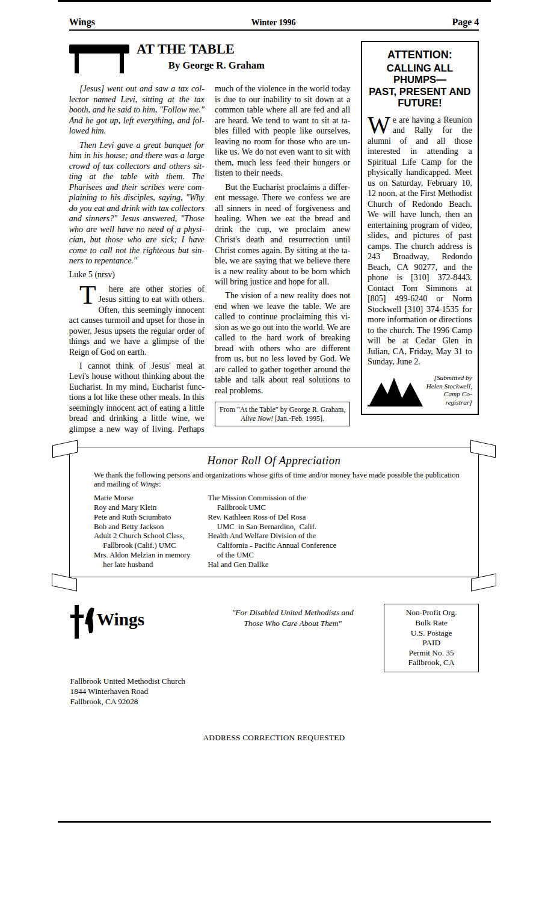Wings
Winter 1996
Page 4
AT THE TABLE
By George R. Graham
[Jesus] went out and saw a tax collector named Levi, sitting at the tax booth, and he said to him, "Follow me." And he got up, left everything, and followed him.
Then Levi gave a great banquet for him in his house; and there was a large crowd of tax collectors and others sitting at the table with them. The Pharisees and their scribes were complaining to his disciples, saying, "Why do you eat and drink with tax collectors and sinners?" Jesus answered, "Those who are well have no need of a physician, but those who are sick; I have come to call not the righteous but sinners to repentance."
Luke 5 (nrsv)
There are other stories of Jesus sitting to eat with others. Often, this seemingly innocent act causes turmoil and upset for those in power. Jesus upsets the regular order of things and we have a glimpse of the Reign of God on earth.
I cannot think of Jesus' meal at Levi's house without thinking about the Eucharist. In my mind, Eucharist functions a lot like these other meals. In this seemingly innocent act of eating a little bread and drinking a little wine, we glimpse a new way of living. Perhaps much of the violence in the world today is due to our inability to sit down at a common table where all are fed and all are heard. We tend to want to sit at tables filled with people like ourselves, leaving no room for those who are unlike us. We do not even want to sit with them, much less feed their hungers or listen to their needs.
But the Eucharist proclaims a different message. There we confess we are all sinners in need of forgiveness and healing. When we eat the bread and drink the cup, we proclaim anew Christ's death and resurrection until Christ comes again. By sitting at the table, we are saying that we believe there is a new reality about to be born which will bring justice and hope for all.
The vision of a new reality does not end when we leave the table. We are called to continue proclaiming this vision as we go out into the world. We are called to the hard work of breaking bread with others who are different from us, but no less loved by God. We are called to gather together around the table and talk about real solutions to real problems.
From "At the Table" by George R. Graham,
Alive Now! [Jan.-Feb. 1995].
ATTENTION:
CALLING ALL PHUMPS—
PAST, PRESENT AND
FUTURE!
We are having a Reunion and Rally for the alumni of and all those interested in attending a Spiritual Life Camp for the physically handicapped. Meet us on Saturday, February 10, 12 noon, at the First Methodist Church of Redondo Beach. We will have lunch, then an entertaining program of video, slides, and pictures of past camps. The church address is 243 Broadway, Redondo Beach, CA 90277, and the phone is [310] 372-8443. Contact Tom Simmons at [805] 499-6240 or Norm Stockwell [310] 374-1535 for more information or directions to the church. The 1996 Camp will be at Cedar Glen in Julian, CA, Friday, May 31 to Sunday, June 2.
[Submitted by
Helen Stockwell,
Camp Co-registrar]
Honor Roll Of Appreciation
We thank the following persons and organizations whose gifts of time and/or money have made possible the publication and mailing of Wings:
Marie Morse
Roy and Mary Klein
Pete and Ruth Sciumbato
Bob and Betty Jackson
Adult 2 Church School Class,
Fallbrook (Calif.) UMC
Mrs. Aldon Melzian in memory
her late husband
The Mission Commission of the
Fallbrook UMC
Rev. Kathleen Ross of Del Rosa
UMC in San Bernardino, Calif.
Health And Welfare Division of the
California - Pacific Annual Conference
of the UMC
Hal and Gen Dallke
Wings
"For Disabled United Methodists and
Those Who Care About Them"
Non-Profit Org.
Bulk Rate
U.S. Postage
PAID
Permit No. 35
Fallbrook, CA
Fallbrook United Methodist Church
1844 Winterhaven Road
Fallbrook, CA 92028
ADDRESS CORRECTION REQUESTED